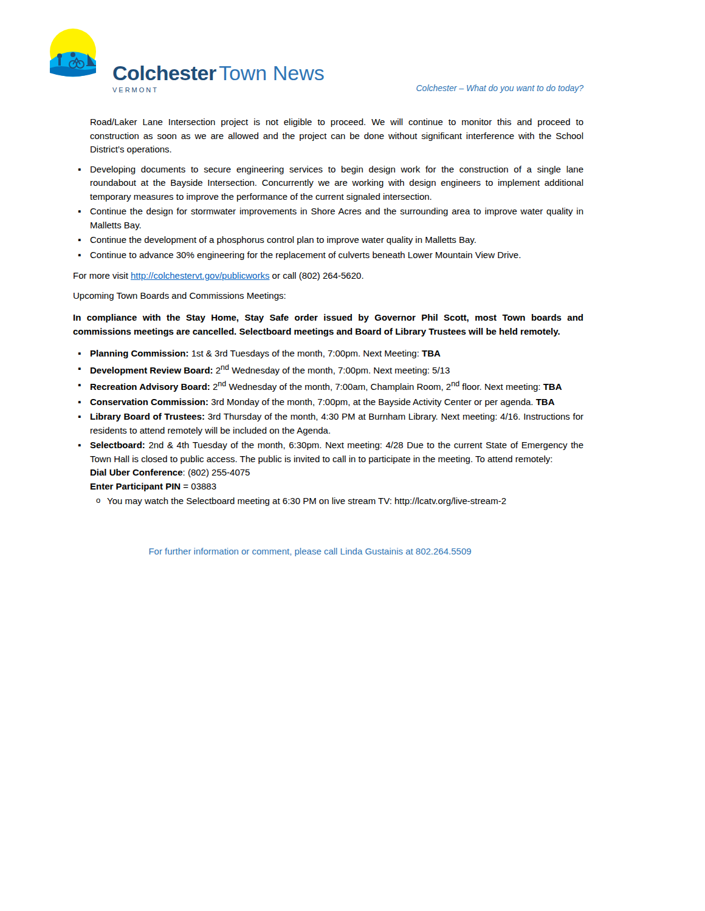Colchester Town News
VERMONT
Colchester – What do you want to do today?
Road/Laker Lane Intersection project is not eligible to proceed. We will continue to monitor this and proceed to construction as soon as we are allowed and the project can be done without significant interference with the School District’s operations.
Developing documents to secure engineering services to begin design work for the construction of a single lane roundabout at the Bayside Intersection. Concurrently we are working with design engineers to implement additional temporary measures to improve the performance of the current signaled intersection.
Continue the design for stormwater improvements in Shore Acres and the surrounding area to improve water quality in Malletts Bay.
Continue the development of a phosphorus control plan to improve water quality in Malletts Bay.
Continue to advance 30% engineering for the replacement of culverts beneath Lower Mountain View Drive.
For more visit http://colchestervt.gov/publicworks or call (802) 264-5620.
Upcoming Town Boards and Commissions Meetings:
In compliance with the Stay Home, Stay Safe order issued by Governor Phil Scott, most Town boards and commissions meetings are cancelled. Selectboard meetings and Board of Library Trustees will be held remotely.
Planning Commission: 1st & 3rd Tuesdays of the month, 7:00pm. Next Meeting: TBA
Development Review Board: 2nd Wednesday of the month, 7:00pm. Next meeting: 5/13
Recreation Advisory Board: 2nd Wednesday of the month, 7:00am, Champlain Room, 2nd floor. Next meeting: TBA
Conservation Commission: 3rd Monday of the month, 7:00pm, at the Bayside Activity Center or per agenda. TBA
Library Board of Trustees: 3rd Thursday of the month, 4:30 PM at Burnham Library. Next meeting: 4/16. Instructions for residents to attend remotely will be included on the Agenda.
Selectboard: 2nd & 4th Tuesday of the month, 6:30pm. Next meeting: 4/28 Due to the current State of Emergency the Town Hall is closed to public access. The public is invited to call in to participate in the meeting. To attend remotely:
Dial Uber Conference: (802) 255-4075
Enter Participant PIN = 03883
You may watch the Selectboard meeting at 6:30 PM on live stream TV: http://lcatv.org/live-stream-2
For further information or comment, please call Linda Gustainis at 802.264.5509